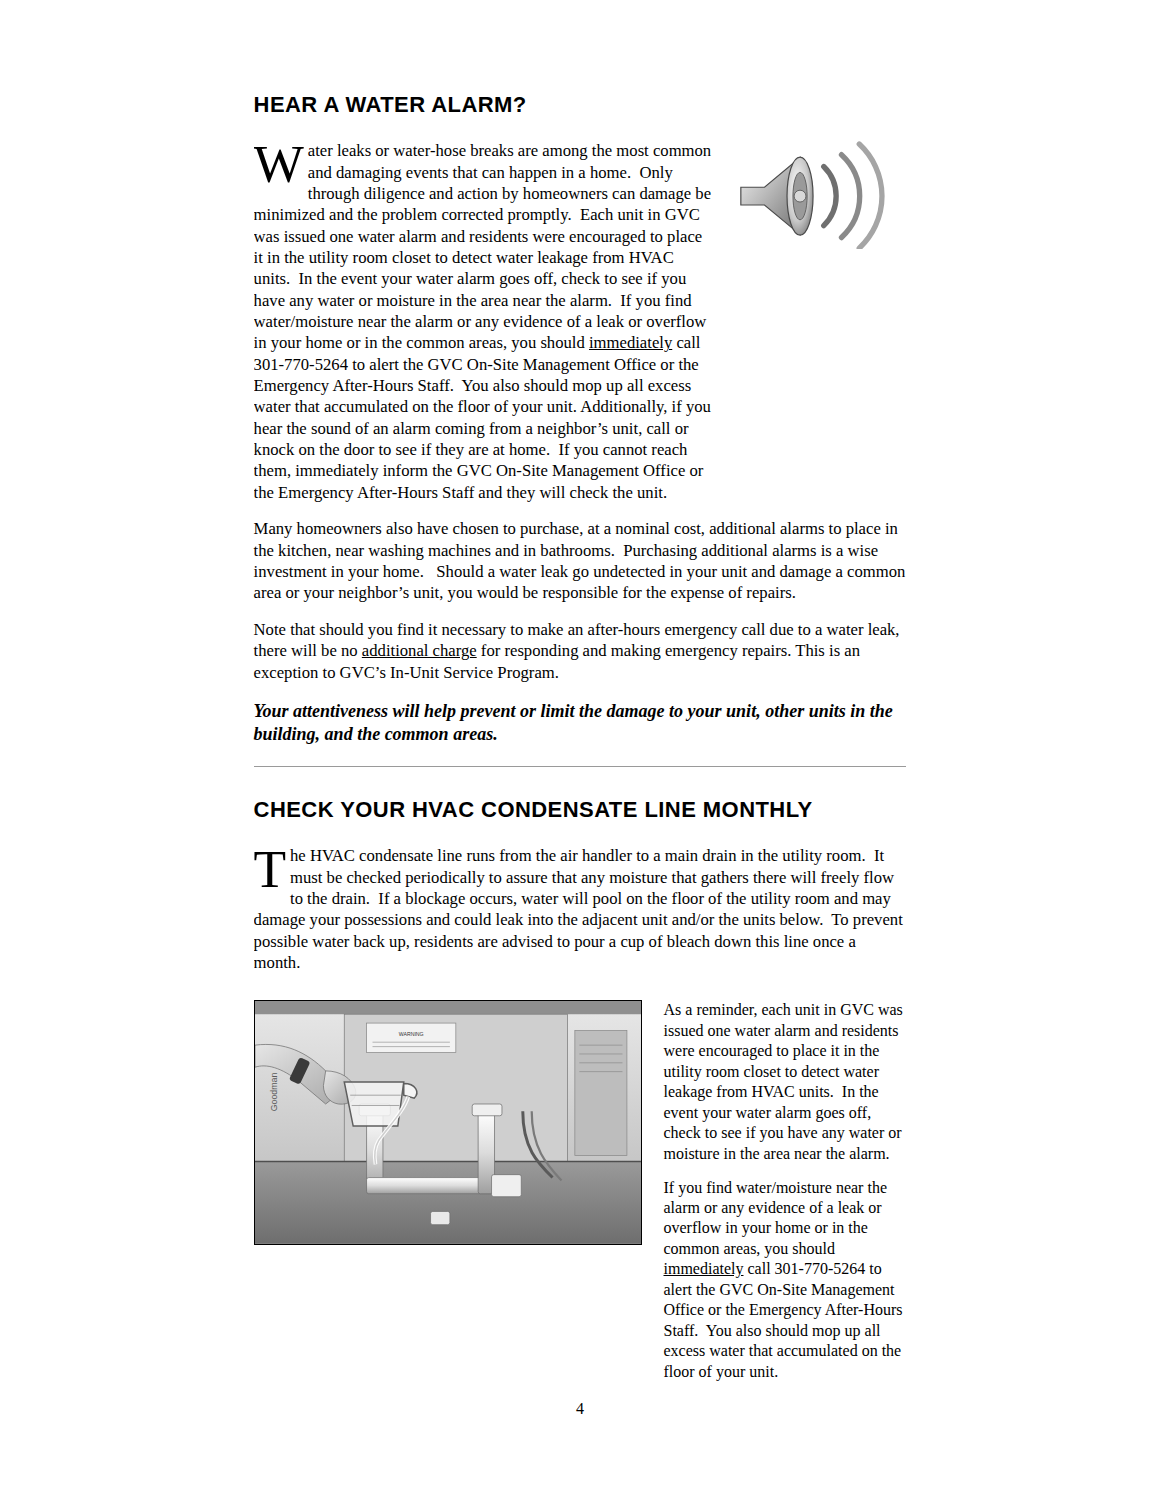HEAR A WATER ALARM?
W
ater leaks or water-hose breaks are among the most common and damaging events that can happen in a home. Only through diligence and action by homeowners can damage be minimized and the problem corrected promptly. Each unit in GVC was issued one water alarm and residents were encouraged to place it in the utility room closet to detect water leakage from HVAC units. In the event your water alarm goes off, check to see if you have any water or moisture in the area near the alarm. If you find water/moisture near the alarm or any evidence of a leak or overflow in your home or in the common areas, you should immediately call 301-770-5264 to alert the GVC On-Site Management Office or the Emergency After-Hours Staff. You also should mop up all excess water that accumulated on the floor of your unit. Additionally, if you hear the sound of an alarm coming from a neighbor’s unit, call or knock on the door to see if they are at home. If you cannot reach them, immediately inform the GVC On-Site Management Office or the Emergency After-Hours Staff and they will check the unit.
Many homeowners also have chosen to purchase, at a nominal cost, additional alarms to place in the kitchen, near washing machines and in bathrooms. Purchasing additional alarms is a wise investment in your home. Should a water leak go undetected in your unit and damage a common area or your neighbor’s unit, you would be responsible for the expense of repairs.
Note that should you find it necessary to make an after-hours emergency call due to a water leak, there will be no additional charge for responding and making emergency repairs. This is an exception to GVC’s In-Unit Service Program.
Your attentiveness will help prevent or limit the damage to your unit, other units in the building, and the common areas.
CHECK YOUR HVAC CONDENSATE LINE MONTHLY
T
he HVAC condensate line runs from the air handler to a main drain in the utility room. It must be checked periodically to assure that any moisture that gathers there will freely flow to the drain. If a blockage occurs, water will pool on the floor of the utility room and may damage your possessions and could leak into the adjacent unit and/or the units below. To prevent possible water back up, residents are advised to pour a cup of bleach down this line once a month.
WARNING Goodman
As a reminder, each unit in GVC was issued one water alarm and residents were encouraged to place it in the utility room closet to detect water leakage from HVAC units. In the event your water alarm goes off, check to see if you have any water or moisture in the area near the alarm.
If you find water/moisture near the alarm or any evidence of a leak or overflow in your home or in the common areas, you should immediately call 301-770-5264 to alert the GVC On-Site Management Office or the Emergency After-Hours Staff. You also should mop up all excess water that accumulated on the floor of your unit.
4